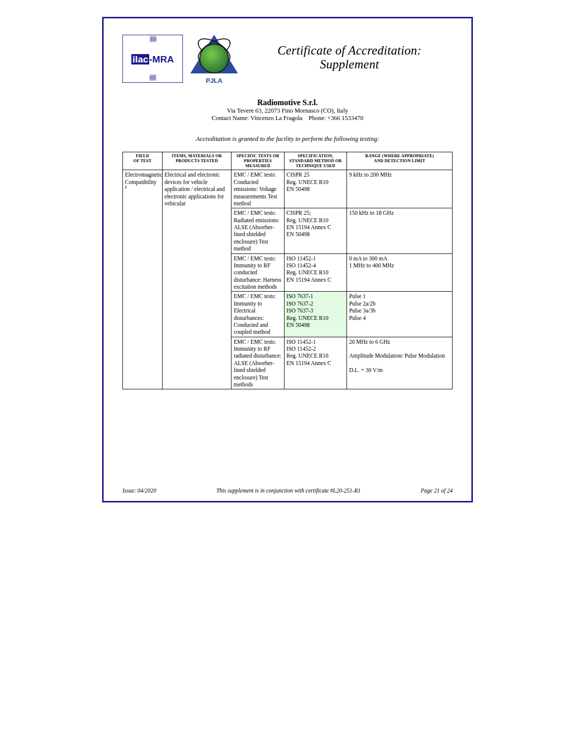))))))))))
ilac-MRA
((((((((((
PJLA
Certificate of Accreditation: Supplement
Radiomotive S.r.l.
Via Tevere 63, 22073 Fino Mornasco (CO), Italy
Contact Name: Vincenzo La Fragola Phone: +366 1533470
Accreditation is granted to the facility to perform the following testing:
| Field of Test | Items, Materials or Products Tested | Specific Tests or Properties Measured | Specification, Standard Method or Technique Used | Range (where appropriate) and Detection Limit |
| --- | --- | --- | --- | --- |
| Electromagnetic Compatibility F | Electrical and electronic devices for vehicle application / electrical and electronic applications for vehicular | EMC / EMC tests: Conducted emissions: Voltage measurements Test method | CISPR 25 Reg. UNECE R10 EN 50498 | 9 kHz to 200 MHz |
| EMC / EMC tests: Radiated emissions: ALSE (Absorber-lined shielded enclosure) Test method | CISPR 25; Reg. UNECE R10 EN 15194 Annex C EN 50498 | 150 kHz to 18 GHz |
| EMC / EMC tests: Immunity to RF conducted disturbance: Harness excitation methods | ISO 11452-1 ISO 11452-4 Reg. UNECE R10 EN 15194 Annex C | 0 mA to 300 mA 1 MHz to 400 MHz |
| EMC / EMC tests: Immunity to Electrical disturbances: Conducted and coupled method | ISO 7637-1 ISO 7637-2 ISO 7637-3 Reg. UNECE R10 EN 50498 | Pulse 1 Pulse 2a/2b Pulse 3a/3b Pulse 4 |
| EMC / EMC tests: Immunity to RF radiated disturbance: ALSE (Absorber-lined shielded enclosure) Test methods | ISO 11452-1 ISO 11452-2 Reg. UNECE R10 EN 15194 Annex C | 20 MHz to 6 GHz Amplitude Modulation/ Pulse Modulation D.L. = 30 V/m |
Issue: 04/2020
This supplement is in conjunction with certificate #L20-251-R1
Page 21 of 24